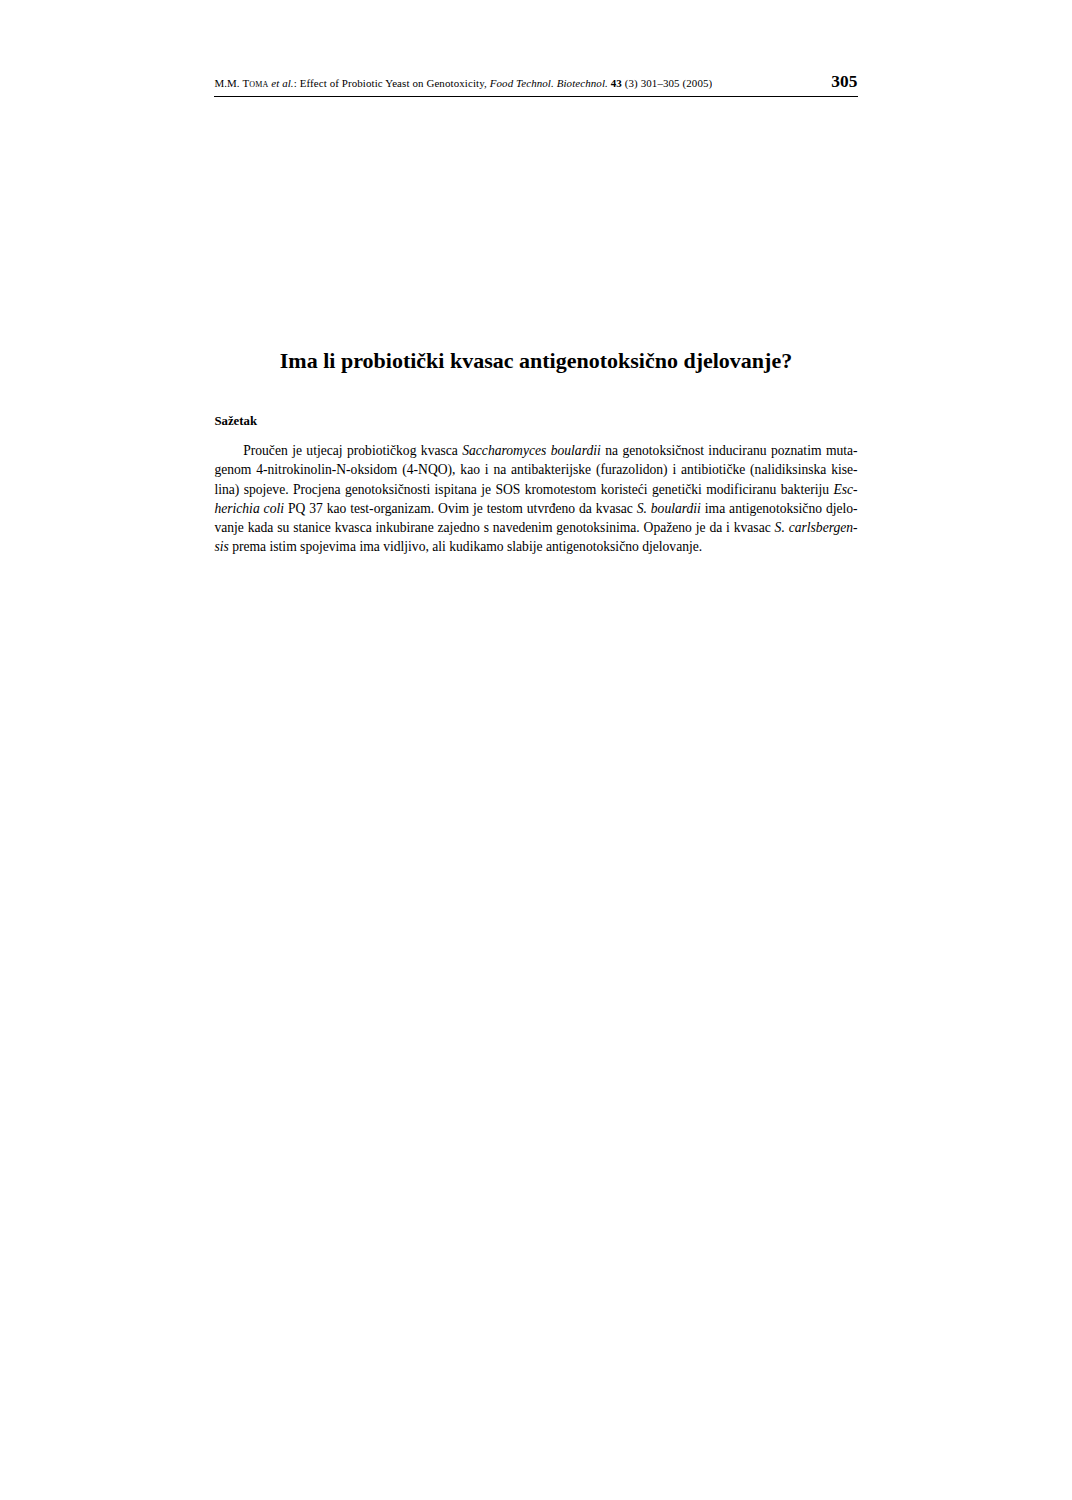M.M. Toma et al.: Effect of Probiotic Yeast on Genotoxicity, Food Technol. Biotechnol. 43 (3) 301–305 (2005)
305
Ima li probiotički kvasac antigenotoksično djelovanje?
Sažetak
Proučen je utjecaj probiotičkog kvasca Saccharomyces boulardii na genotoksičnost induciranu poznatim mutagenom 4-nitrokinolin-N-oksidom (4-NQO), kao i na antibakterijske (furazolidon) i antibiotičke (nalidiksinska kiselina) spojeve. Procjena genotoksičnosti ispitana je SOS kromotestom koristeći genetički modificiranu bakteriju Escherichia coli PQ 37 kao test-organizam. Ovim je testom utvrđeno da kvasac S. boulardii ima antigenotoksično djelovanje kada su stanice kvasca inkubirane zajedno s navedenim genotoksinima. Opaženo je da i kvasac S. carlsbergensis prema istim spojevima ima vidljivo, ali kudikamo slabije antigenotoksično djelovanje.